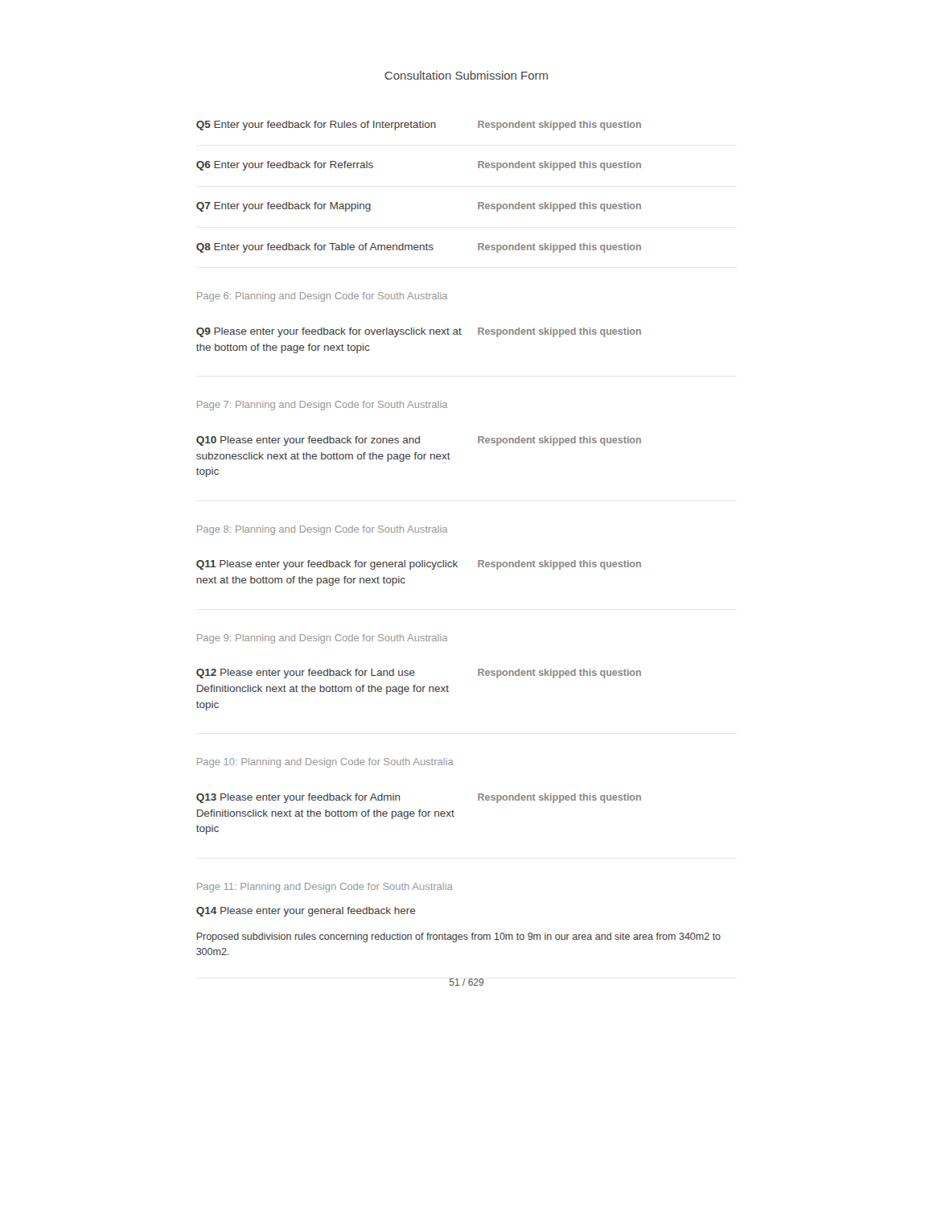Consultation Submission Form
Q5 Enter your feedback for Rules of Interpretation
Respondent skipped this question
Q6 Enter your feedback for Referrals
Respondent skipped this question
Q7 Enter your feedback for Mapping
Respondent skipped this question
Q8 Enter your feedback for Table of Amendments
Respondent skipped this question
Page 6: Planning and Design Code for South Australia
Q9 Please enter your feedback for overlaysclick next at the bottom of the page for next topic
Respondent skipped this question
Page 7: Planning and Design Code for South Australia
Q10 Please enter your feedback for zones and subzonesclick next at the bottom of the page for next topic
Respondent skipped this question
Page 8: Planning and Design Code for South Australia
Q11 Please enter your feedback for general policyclick next at the bottom of the page for next topic
Respondent skipped this question
Page 9: Planning and Design Code for South Australia
Q12 Please enter your feedback for Land use Definitionclick next at the bottom of the page for next topic
Respondent skipped this question
Page 10: Planning and Design Code for South Australia
Q13 Please enter your feedback for Admin Definitionsclick next at the bottom of the page for next topic
Respondent skipped this question
Page 11: Planning and Design Code for South Australia
Q14 Please enter your general feedback here
Proposed subdivision rules concerning reduction of frontages from 10m to 9m in our area and site area from 340m2 to 300m2.
51 / 629